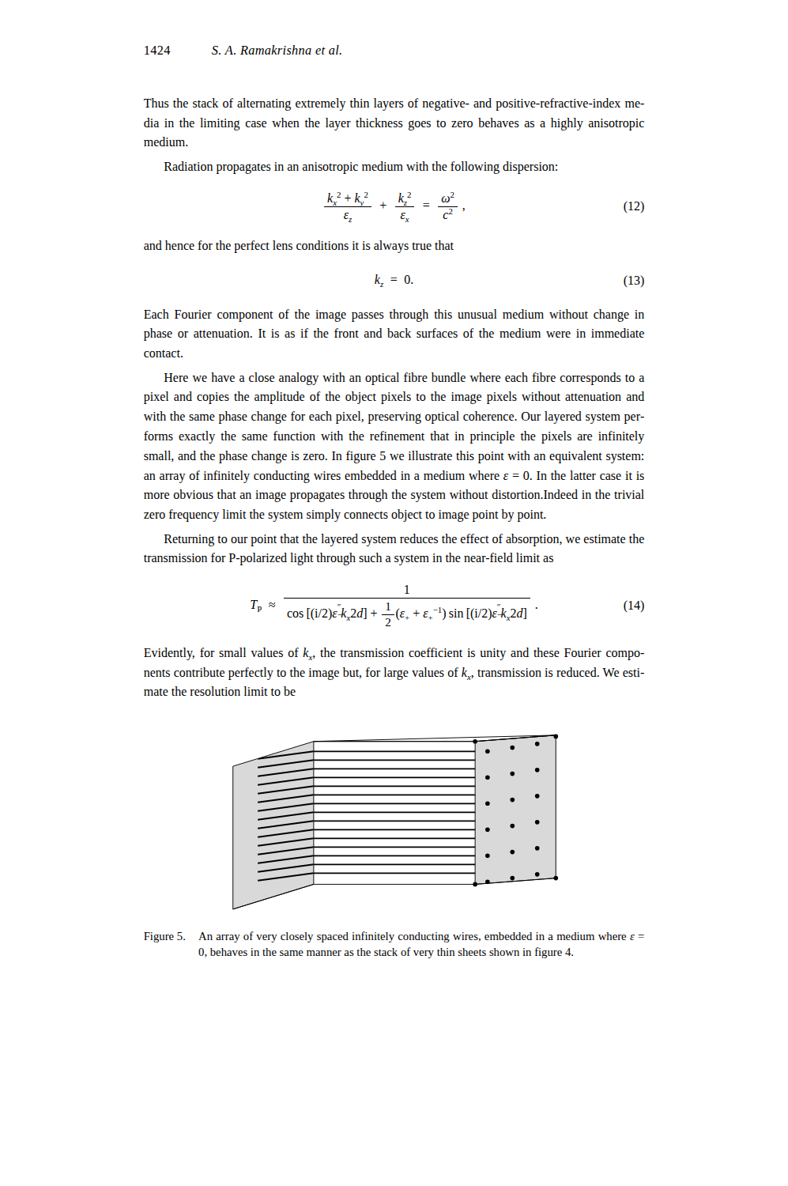1424 S. A. Ramakrishna et al.
Thus the stack of alternating extremely thin layers of negative- and positive-refractive-index media in the limiting case when the layer thickness goes to zero behaves as a highly anisotropic medium.
Radiation propagates in an anisotropic medium with the following dispersion:
kx2 + ky2 εz + kz2 εx = ω2 c2 ,
(12)
and hence for the perfect lens conditions it is always true that
kz = 0.
(13)
Each Fourier component of the image passes through this unusual medium without change in phase or attenuation. It is as if the front and back surfaces of the medium were in immediate contact.
Here we have a close analogy with an optical fibre bundle where each fibre corresponds to a pixel and copies the amplitude of the object pixels to the image pixels without attenuation and with the same phase change for each pixel, preserving optical coherence. Our layered system performs exactly the same function with the refinement that in principle the pixels are infinitely small, and the phase change is zero. In figure 5 we illustrate this point with an equivalent system: an array of infinitely conducting wires embedded in a medium where ε = 0. In the latter case it is more obvious that an image propagates through the system without distortion.Indeed in the trivial zero frequency limit the system simply connects object to image point by point.
Returning to our point that the layered system reduces the effect of absorption, we estimate the transmission for P-polarized light through such a system in the near-field limit as
TP ≈ 1 cos [(i/2)ε″−″kx2d] + 12(ε+ + ε+−1) sin [(i/2)ε″−″kx2d] .
(14)
Evidently, for small values of kx, the transmission coefficient is unity and these Fourier components contribute perfectly to the image but, for large values of kx, transmission is reduced. We estimate the resolution limit to be
Figure 5. An array of very closely spaced infinitely conducting wires, embedded in a medium where ε = 0, behaves in the same manner as the stack of very thin sheets shown in figure 4.